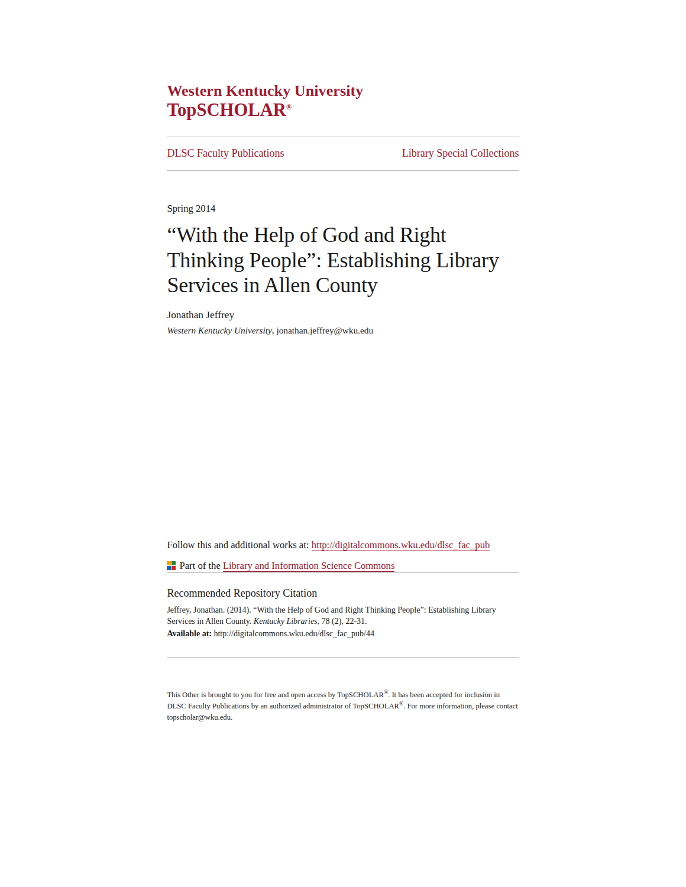Western Kentucky University
TopSCHOLAR®
DLSC Faculty Publications
Library Special Collections
Spring 2014
“With the Help of God and Right Thinking People”: Establishing Library Services in Allen County
Jonathan Jeffrey
Western Kentucky University, jonathan.jeffrey@wku.edu
Follow this and additional works at: http://digitalcommons.wku.edu/dlsc_fac_pub
Part of the Library and Information Science Commons
Recommended Repository Citation
Jeffrey, Jonathan. (2014). “With the Help of God and Right Thinking People”: Establishing Library Services in Allen County. Kentucky Libraries, 78 (2), 22-31.
Available at: http://digitalcommons.wku.edu/dlsc_fac_pub/44
This Other is brought to you for free and open access by TopSCHOLAR®. It has been accepted for inclusion in DLSC Faculty Publications by an authorized administrator of TopSCHOLAR®. For more information, please contact topscholar@wku.edu.